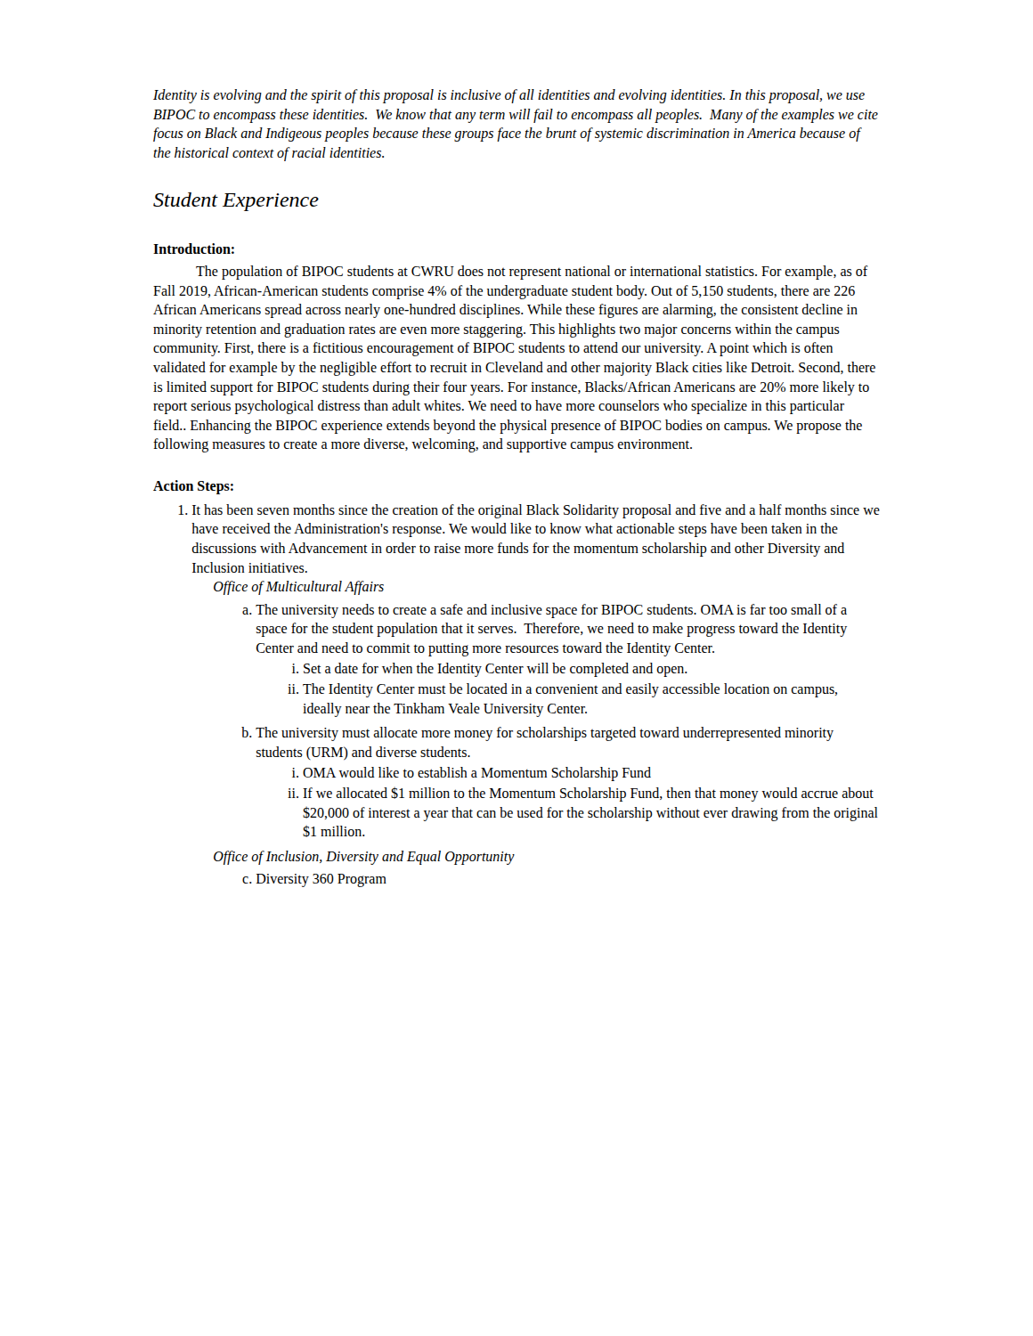Identity is evolving and the spirit of this proposal is inclusive of all identities and evolving identities. In this proposal, we use BIPOC to encompass these identities. We know that any term will fail to encompass all peoples. Many of the examples we cite focus on Black and Indigeous peoples because these groups face the brunt of systemic discrimination in America because of the historical context of racial identities.
Student Experience
Introduction:
The population of BIPOC students at CWRU does not represent national or international statistics. For example, as of Fall 2019, African-American students comprise 4% of the undergraduate student body. Out of 5,150 students, there are 226 African Americans spread across nearly one-hundred disciplines. While these figures are alarming, the consistent decline in minority retention and graduation rates are even more staggering. This highlights two major concerns within the campus community. First, there is a fictitious encouragement of BIPOC students to attend our university. A point which is often validated for example by the negligible effort to recruit in Cleveland and other majority Black cities like Detroit. Second, there is limited support for BIPOC students during their four years. For instance, Blacks/African Americans are 20% more likely to report serious psychological distress than adult whites. We need to have more counselors who specialize in this particular field.. Enhancing the BIPOC experience extends beyond the physical presence of BIPOC bodies on campus. We propose the following measures to create a more diverse, welcoming, and supportive campus environment.
Action Steps:
It has been seven months since the creation of the original Black Solidarity proposal and five and a half months since we have received the Administration's response. We would like to know what actionable steps have been taken in the discussions with Advancement in order to raise more funds for the momentum scholarship and other Diversity and Inclusion initiatives.
Office of Multicultural Affairs
The university needs to create a safe and inclusive space for BIPOC students. OMA is far too small of a space for the student population that it serves. Therefore, we need to make progress toward the Identity Center and need to commit to putting more resources toward the Identity Center.
Set a date for when the Identity Center will be completed and open.
The Identity Center must be located in a convenient and easily accessible location on campus, ideally near the Tinkham Veale University Center.
The university must allocate more money for scholarships targeted toward underrepresented minority students (URM) and diverse students.
OMA would like to establish a Momentum Scholarship Fund
If we allocated $1 million to the Momentum Scholarship Fund, then that money would accrue about $20,000 of interest a year that can be used for the scholarship without ever drawing from the original $1 million.
Office of Inclusion, Diversity and Equal Opportunity
Diversity 360 Program